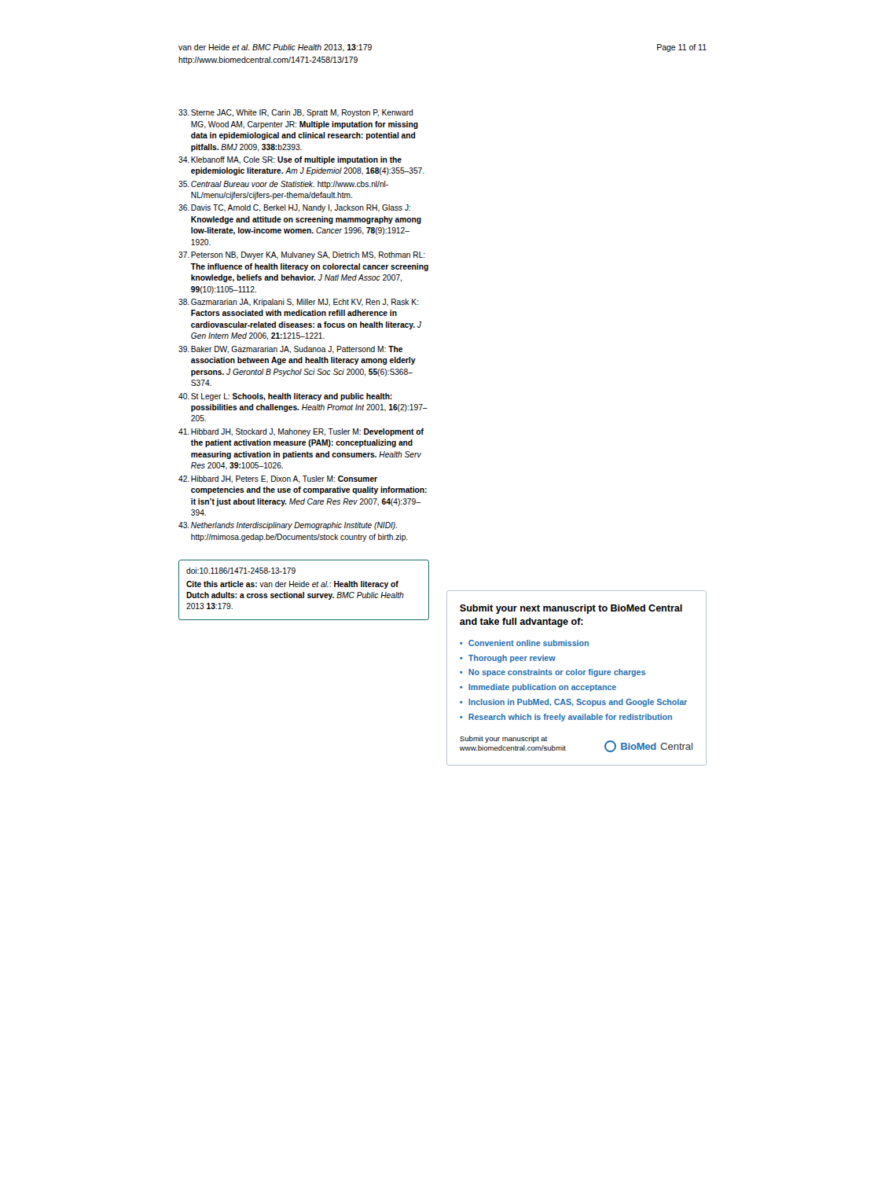van der Heide et al. BMC Public Health 2013, 13:179
http://www.biomedcentral.com/1471-2458/13/179
Page 11 of 11
33. Sterne JAC, White IR, Carin JB, Spratt M, Royston P, Kenward MG, Wood AM, Carpenter JR: Multiple imputation for missing data in epidemiological and clinical research: potential and pitfalls. BMJ 2009, 338: b2393.
34. Klebanoff MA, Cole SR: Use of multiple imputation in the epidemiologic literature. Am J Epidemiol 2008, 168(4):355–357.
35. Centraal Bureau voor de Statistiek. http://www.cbs.nl/nl-NL/menu/cijfers/cijfers-per-thema/default.htm.
36. Davis TC, Arnold C, Berkel HJ, Nandy I, Jackson RH, Glass J: Knowledge and attitude on screening mammography among low-literate, low-income women. Cancer 1996, 78(9):1912–1920.
37. Peterson NB, Dwyer KA, Mulvaney SA, Dietrich MS, Rothman RL: The influence of health literacy on colorectal cancer screening knowledge, beliefs and behavior. J Natl Med Assoc 2007, 99(10):1105–1112.
38. Gazmararian JA, Kripalani S, Miller MJ, Echt KV, Ren J, Rask K: Factors associated with medication refill adherence in cardiovascular-related diseases: a focus on health literacy. J Gen Intern Med 2006, 21: 1215–1221.
39. Baker DW, Gazmararian JA, Sudanoa J, Pattersond M: The association between Age and health literacy among elderly persons. J Gerontol B Psychol Sci Soc Sci 2000, 55(6):S368–S374.
40. St Leger L: Schools, health literacy and public health: possibilities and challenges. Health Promot Int 2001, 16(2):197–205.
41. Hibbard JH, Stockard J, Mahoney ER, Tusler M: Development of the patient activation measure (PAM): conceptualizing and measuring activation in patients and consumers. Health Serv Res 2004, 39: 1005–1026.
42. Hibbard JH, Peters E, Dixon A, Tusler M: Consumer competencies and the use of comparative quality information: it isn’t just about literacy. Med Care Res Rev 2007, 64(4):379–394.
43. Netherlands Interdisciplinary Demographic Institute (NIDI). http://mimosa.gedap.be/Documents/stock country of birth.zip.
doi:10.1186/1471-2458-13-179
Cite this article as: van der Heide et al.: Health literacy of Dutch adults: a cross sectional survey. BMC Public Health 2013 13:179.
Submit your next manuscript to BioMed Central
and take full advantage of:
Convenient online submission
Thorough peer review
No space constraints or color figure charges
Immediate publication on acceptance
Inclusion in PubMed, CAS, Scopus and Google Scholar
Research which is freely available for redistribution
Submit your manuscript at
www.biomedcentral.com/submit
BioMed Central